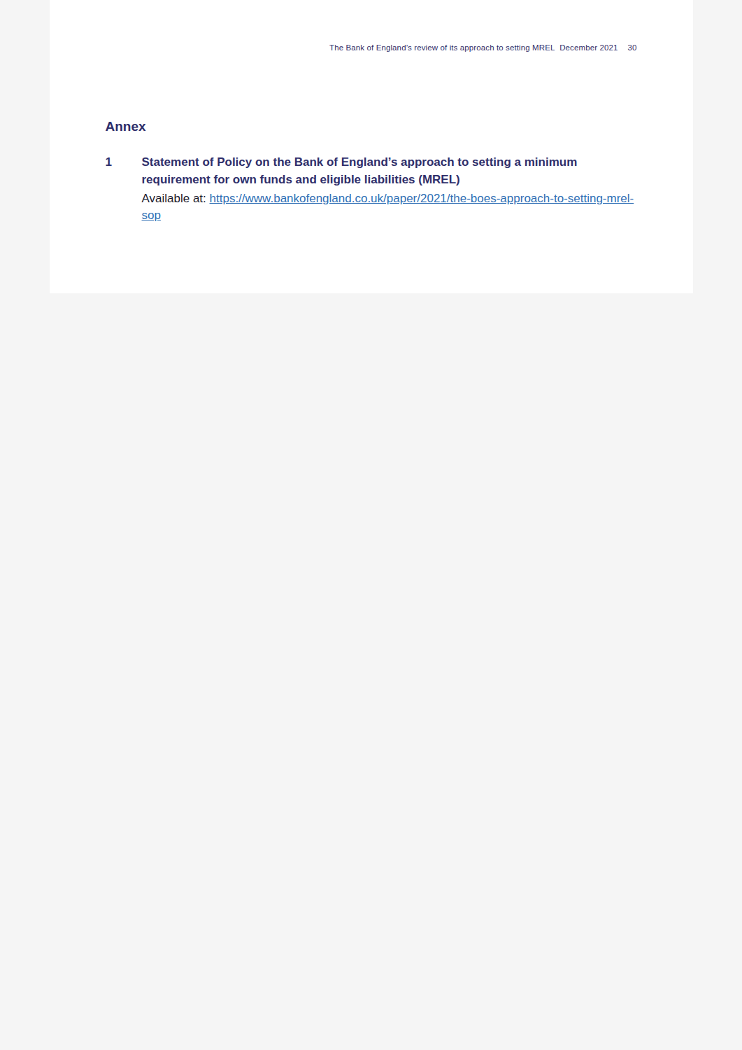The Bank of England’s review of its approach to setting MREL December 202130
Annex
1 Statement of Policy on the Bank of England’s approach to setting a minimum requirement for own funds and eligible liabilities (MREL) Available at: https://www.bankofengland.co.uk/paper/2021/the-boes-approach-to-setting-mrel-sop